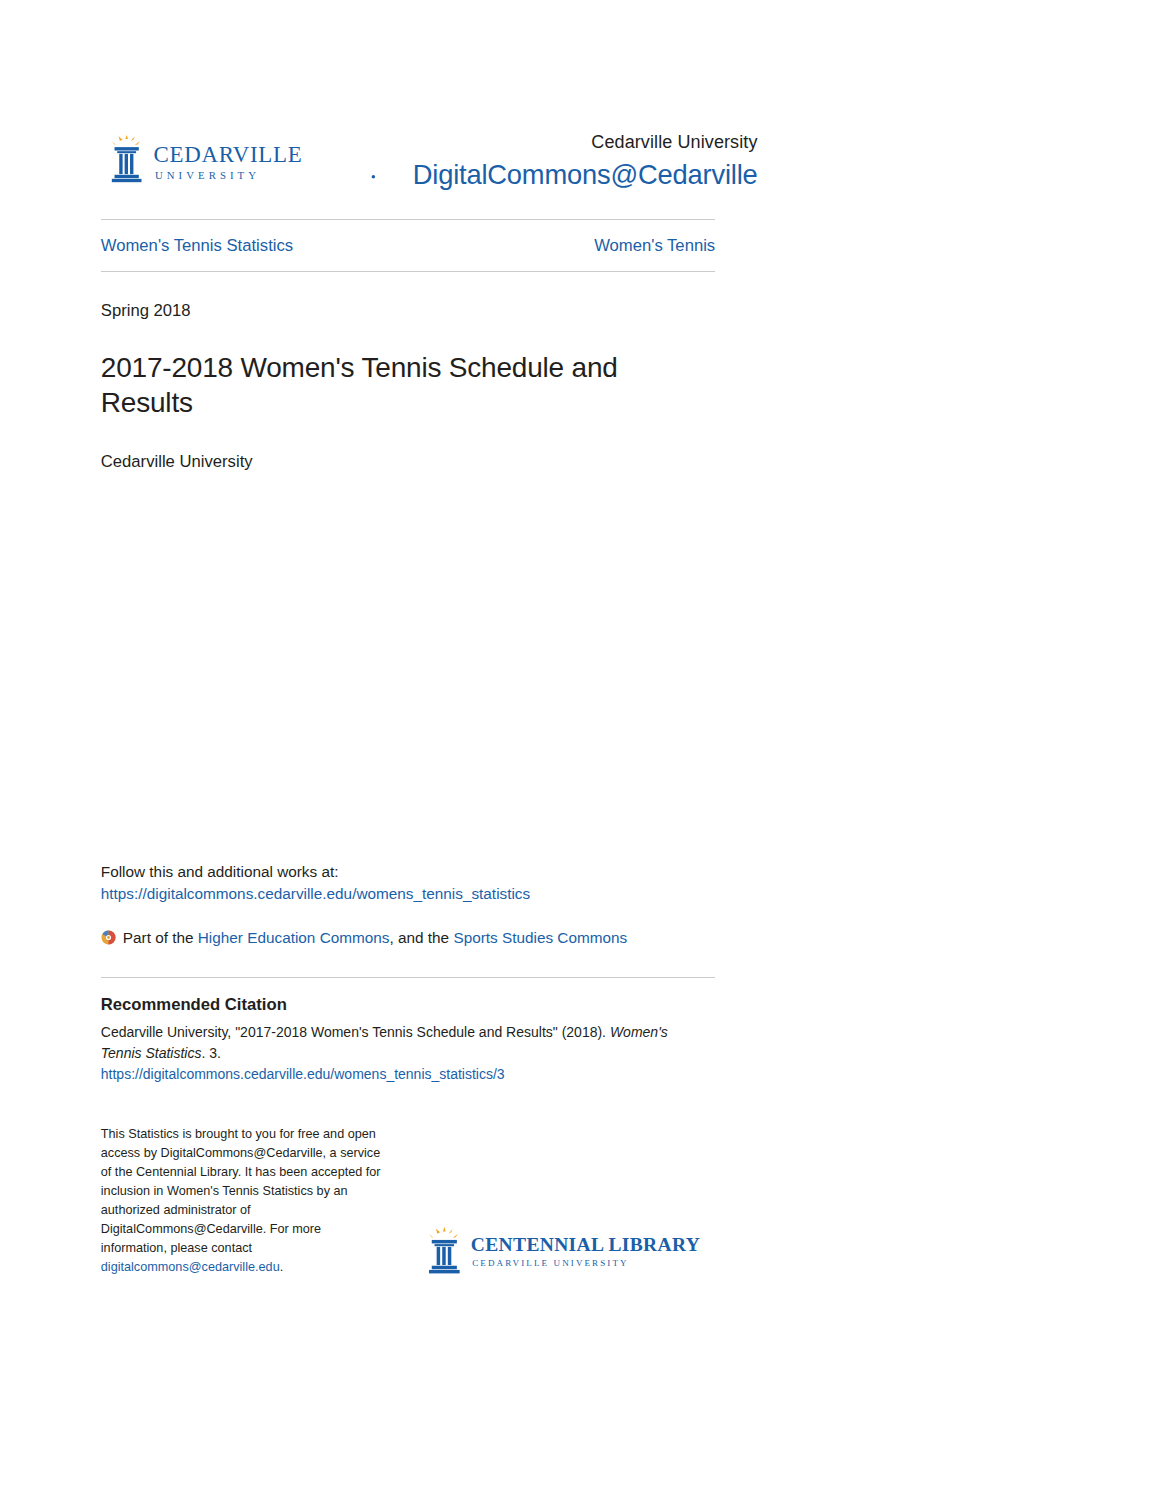CEDARVILLE UNIVERSITY
Cedarville University
DigitalCommons@Cedarville
Women's Tennis Statistics Women's Tennis
Spring 2018
2017-2018 Women's Tennis Schedule and Results
Cedarville University
Follow this and additional works at: https://digitalcommons.cedarville.edu/womens_tennis_statistics
Part of the Higher Education Commons, and the Sports Studies Commons
Recommended Citation
Cedarville University, "2017-2018 Women's Tennis Schedule and Results" (2018). Women's Tennis Statistics. 3.
https://digitalcommons.cedarville.edu/womens_tennis_statistics/3
This Statistics is brought to you for free and open access by DigitalCommons@Cedarville, a service of the Centennial Library. It has been accepted for inclusion in Women's Tennis Statistics by an authorized administrator of DigitalCommons@Cedarville. For more information, please contact digitalcommons@cedarville.edu.
CENTENNIAL LIBRARY CEDARVILLE UNIVERSITY